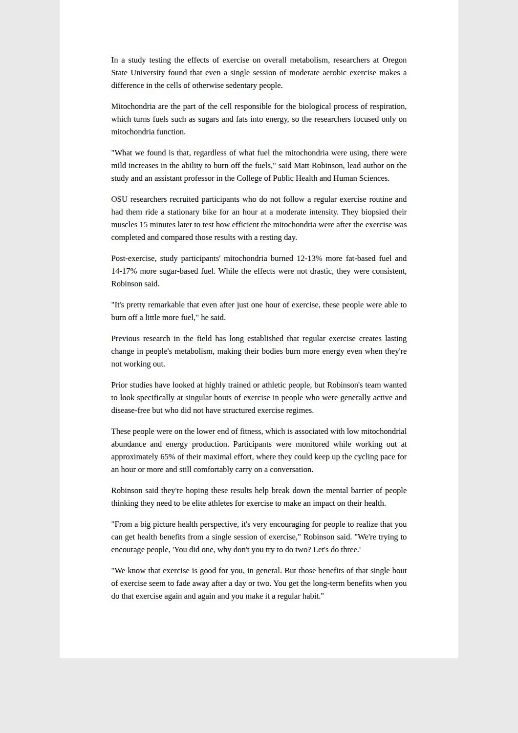In a study testing the effects of exercise on overall metabolism, researchers at Oregon State University found that even a single session of moderate aerobic exercise makes a difference in the cells of otherwise sedentary people.
Mitochondria are the part of the cell responsible for the biological process of respiration, which turns fuels such as sugars and fats into energy, so the researchers focused only on mitochondria function.
"What we found is that, regardless of what fuel the mitochondria were using, there were mild increases in the ability to burn off the fuels," said Matt Robinson, lead author on the study and an assistant professor in the College of Public Health and Human Sciences.
OSU researchers recruited participants who do not follow a regular exercise routine and had them ride a stationary bike for an hour at a moderate intensity. They biopsied their muscles 15 minutes later to test how efficient the mitochondria were after the exercise was completed and compared those results with a resting day.
Post-exercise, study participants' mitochondria burned 12-13% more fat-based fuel and 14-17% more sugar-based fuel. While the effects were not drastic, they were consistent, Robinson said.
"It's pretty remarkable that even after just one hour of exercise, these people were able to burn off a little more fuel," he said.
Previous research in the field has long established that regular exercise creates lasting change in people's metabolism, making their bodies burn more energy even when they're not working out.
Prior studies have looked at highly trained or athletic people, but Robinson's team wanted to look specifically at singular bouts of exercise in people who were generally active and disease-free but who did not have structured exercise regimes.
These people were on the lower end of fitness, which is associated with low mitochondrial abundance and energy production. Participants were monitored while working out at approximately 65% of their maximal effort, where they could keep up the cycling pace for an hour or more and still comfortably carry on a conversation.
Robinson said they're hoping these results help break down the mental barrier of people thinking they need to be elite athletes for exercise to make an impact on their health.
"From a big picture health perspective, it's very encouraging for people to realize that you can get health benefits from a single session of exercise," Robinson said. "We're trying to encourage people, 'You did one, why don't you try to do two? Let's do three.'
"We know that exercise is good for you, in general. But those benefits of that single bout of exercise seem to fade away after a day or two. You get the long-term benefits when you do that exercise again and again and you make it a regular habit."